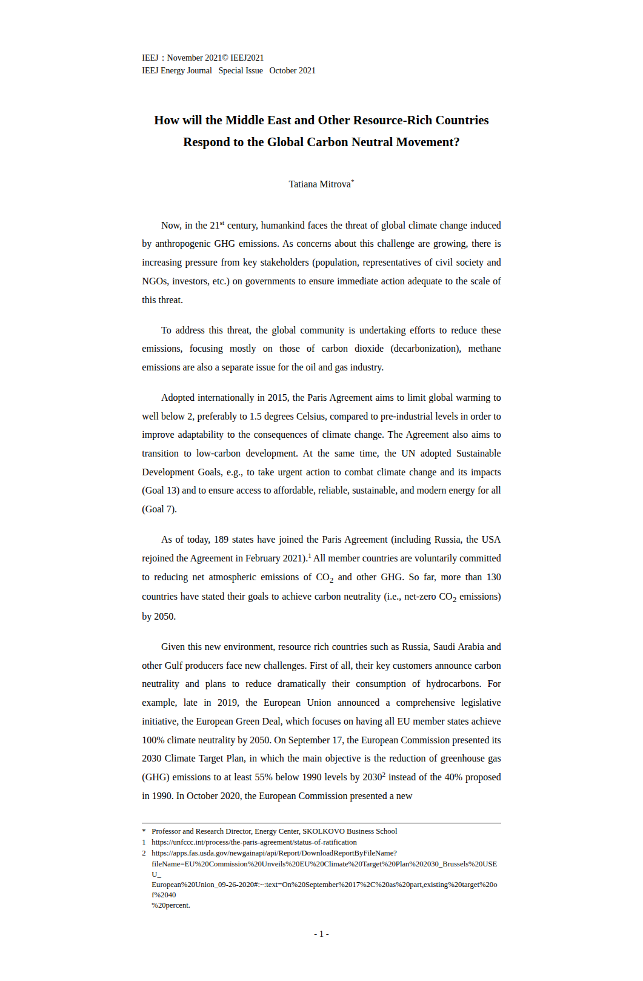IEEJ：November 2021© IEEJ2021
IEEJ Energy Journal Special Issue October 2021
How will the Middle East and Other Resource-Rich Countries
Respond to the Global Carbon Neutral Movement?
Tatiana Mitrova*
Now, in the 21st century, humankind faces the threat of global climate change induced by anthropogenic GHG emissions. As concerns about this challenge are growing, there is increasing pressure from key stakeholders (population, representatives of civil society and NGOs, investors, etc.) on governments to ensure immediate action adequate to the scale of this threat.
To address this threat, the global community is undertaking efforts to reduce these emissions, focusing mostly on those of carbon dioxide (decarbonization), methane emissions are also a separate issue for the oil and gas industry.
Adopted internationally in 2015, the Paris Agreement aims to limit global warming to well below 2, preferably to 1.5 degrees Celsius, compared to pre-industrial levels in order to improve adaptability to the consequences of climate change. The Agreement also aims to transition to low-carbon development. At the same time, the UN adopted Sustainable Development Goals, e.g., to take urgent action to combat climate change and its impacts (Goal 13) and to ensure access to affordable, reliable, sustainable, and modern energy for all (Goal 7).
As of today, 189 states have joined the Paris Agreement (including Russia, the USA rejoined the Agreement in February 2021).1 All member countries are voluntarily committed to reducing net atmospheric emissions of CO2 and other GHG. So far, more than 130 countries have stated their goals to achieve carbon neutrality (i.e., net-zero CO2 emissions) by 2050.
Given this new environment, resource rich countries such as Russia, Saudi Arabia and other Gulf producers face new challenges. First of all, their key customers announce carbon neutrality and plans to reduce dramatically their consumption of hydrocarbons. For example, late in 2019, the European Union announced a comprehensive legislative initiative, the European Green Deal, which focuses on having all EU member states achieve 100% climate neutrality by 2050. On September 17, the European Commission presented its 2030 Climate Target Plan, in which the main objective is the reduction of greenhouse gas (GHG) emissions to at least 55% below 1990 levels by 20302 instead of the 40% proposed in 1990. In October 2020, the European Commission presented a new
*
Professor and Research Director, Energy Center, SKOLKOVO Business School
1
https://unfccc.int/process/the-paris-agreement/status-of-ratification
2
https://apps.fas.usda.gov/newgainapi/api/Report/DownloadReportByFileName?
fileName=EU%20Commission%20Unveils%20EU%20Climate%20Target%20Plan%202030_Brussels%20USEU_
European%20Union_09-26-2020#:~:text=On%20September%2017%2C%20as%20part,existing%20target%20of%2040
%20percent.
- 1 -